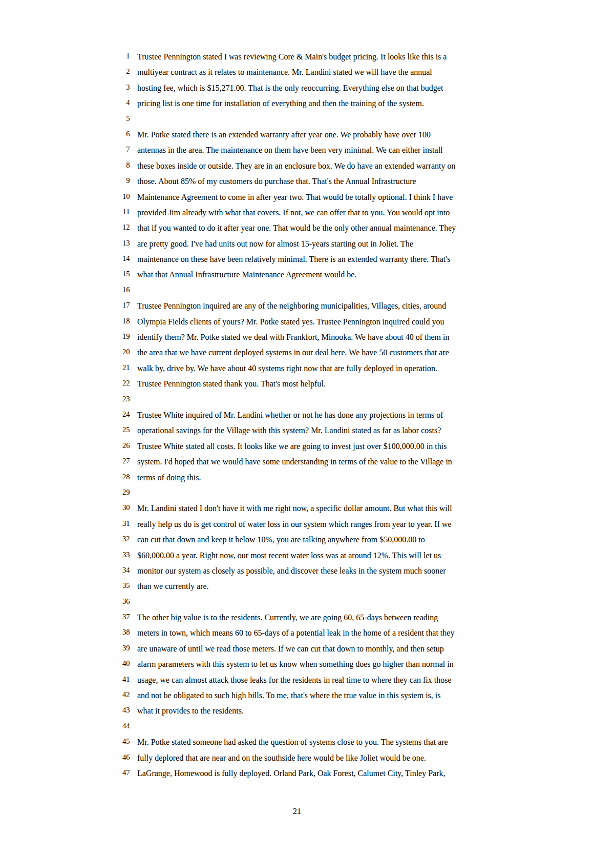Trustee Pennington stated I was reviewing Core & Main's budget pricing. It looks like this is a
multiyear contract as it relates to maintenance. Mr. Landini stated we will have the annual
hosting fee, which is $15,271.00. That is the only reoccurring. Everything else on that budget
pricing list is one time for installation of everything and then the training of the system.
Mr. Potke stated there is an extended warranty after year one. We probably have over 100
antennas in the area. The maintenance on them have been very minimal. We can either install
these boxes inside or outside. They are in an enclosure box. We do have an extended warranty on
those. About 85% of my customers do purchase that. That's the Annual Infrastructure
Maintenance Agreement to come in after year two. That would be totally optional. I think I have
provided Jim already with what that covers. If not, we can offer that to you. You would opt into
that if you wanted to do it after year one. That would be the only other annual maintenance. They
are pretty good. I've had units out now for almost 15-years starting out in Joliet. The
maintenance on these have been relatively minimal. There is an extended warranty there. That's
what that Annual Infrastructure Maintenance Agreement would be.
Trustee Pennington inquired are any of the neighboring municipalities, Villages, cities, around
Olympia Fields clients of yours? Mr. Potke stated yes. Trustee Pennington inquired could you
identify them? Mr. Potke stated we deal with Frankfort, Minooka. We have about 40 of them in
the area that we have current deployed systems in our deal here. We have 50 customers that are
walk by, drive by. We have about 40 systems right now that are fully deployed in operation.
Trustee Pennington stated thank you. That's most helpful.
Trustee White inquired of Mr. Landini whether or not he has done any projections in terms of
operational savings for the Village with this system? Mr. Landini stated as far as labor costs?
Trustee White stated all costs. It looks like we are going to invest just over $100,000.00 in this
system. I'd hoped that we would have some understanding in terms of the value to the Village in
terms of doing this.
Mr. Landini stated I don't have it with me right now, a specific dollar amount. But what this will
really help us do is get control of water loss in our system which ranges from year to year. If we
can cut that down and keep it below 10%, you are talking anywhere from $50,000.00 to
$60,000.00 a year. Right now, our most recent water loss was at around 12%. This will let us
monitor our system as closely as possible, and discover these leaks in the system much sooner
than we currently are.
The other big value is to the residents. Currently, we are going 60, 65-days between reading
meters in town, which means 60 to 65-days of a potential leak in the home of a resident that they
are unaware of until we read those meters. If we can cut that down to monthly, and then setup
alarm parameters with this system to let us know when something does go higher than normal in
usage, we can almost attack those leaks for the residents in real time to where they can fix those
and not be obligated to such high bills. To me, that's where the true value in this system is, is
what it provides to the residents.
Mr. Potke stated someone had asked the question of systems close to you. The systems that are
fully deplored that are near and on the southside here would be like Joliet would be one.
LaGrange, Homewood is fully deployed. Orland Park, Oak Forest, Calumet City, Tinley Park,
21